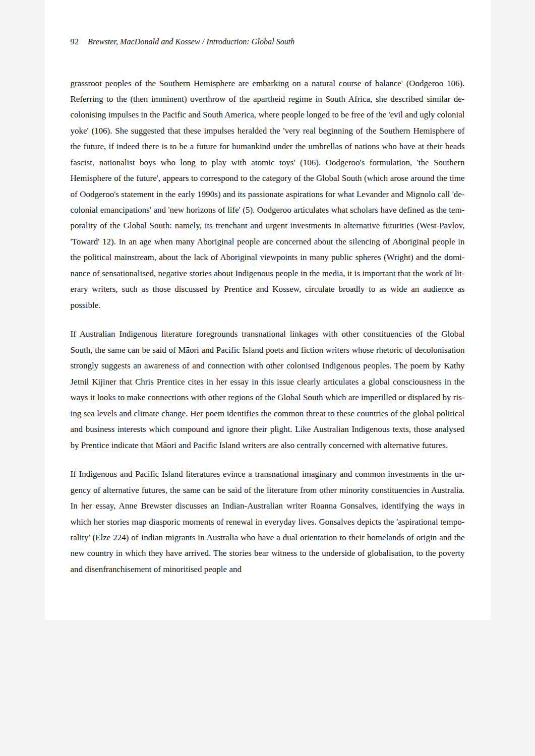92 Brewster, MacDonald and Kossew / Introduction: Global South
grassroot peoples of the Southern Hemisphere are embarking on a natural course of balance' (Oodgeroo 106). Referring to the (then imminent) overthrow of the apartheid regime in South Africa, she described similar decolonising impulses in the Pacific and South America, where people longed to be free of the 'evil and ugly colonial yoke' (106). She suggested that these impulses heralded the 'very real beginning of the Southern Hemisphere of the future, if indeed there is to be a future for humankind under the umbrellas of nations who have at their heads fascist, nationalist boys who long to play with atomic toys' (106). Oodgeroo's formulation, 'the Southern Hemisphere of the future', appears to correspond to the category of the Global South (which arose around the time of Oodgeroo's statement in the early 1990s) and its passionate aspirations for what Levander and Mignolo call 'decolonial emancipations' and 'new horizons of life' (5). Oodgeroo articulates what scholars have defined as the temporality of the Global South: namely, its trenchant and urgent investments in alternative futurities (West-Pavlov, 'Toward' 12). In an age when many Aboriginal people are concerned about the silencing of Aboriginal people in the political mainstream, about the lack of Aboriginal viewpoints in many public spheres (Wright) and the dominance of sensationalised, negative stories about Indigenous people in the media, it is important that the work of literary writers, such as those discussed by Prentice and Kossew, circulate broadly to as wide an audience as possible.
If Australian Indigenous literature foregrounds transnational linkages with other constituencies of the Global South, the same can be said of Māori and Pacific Island poets and fiction writers whose rhetoric of decolonisation strongly suggests an awareness of and connection with other colonised Indigenous peoples. The poem by Kathy Jetnil Kijiner that Chris Prentice cites in her essay in this issue clearly articulates a global consciousness in the ways it looks to make connections with other regions of the Global South which are imperilled or displaced by rising sea levels and climate change. Her poem identifies the common threat to these countries of the global political and business interests which compound and ignore their plight. Like Australian Indigenous texts, those analysed by Prentice indicate that Māori and Pacific Island writers are also centrally concerned with alternative futures.
If Indigenous and Pacific Island literatures evince a transnational imaginary and common investments in the urgency of alternative futures, the same can be said of the literature from other minority constituencies in Australia. In her essay, Anne Brewster discusses an Indian-Australian writer Roanna Gonsalves, identifying the ways in which her stories map diasporic moments of renewal in everyday lives. Gonsalves depicts the 'aspirational temporality' (Elze 224) of Indian migrants in Australia who have a dual orientation to their homelands of origin and the new country in which they have arrived. The stories bear witness to the underside of globalisation, to the poverty and disenfranchisement of minoritised people and